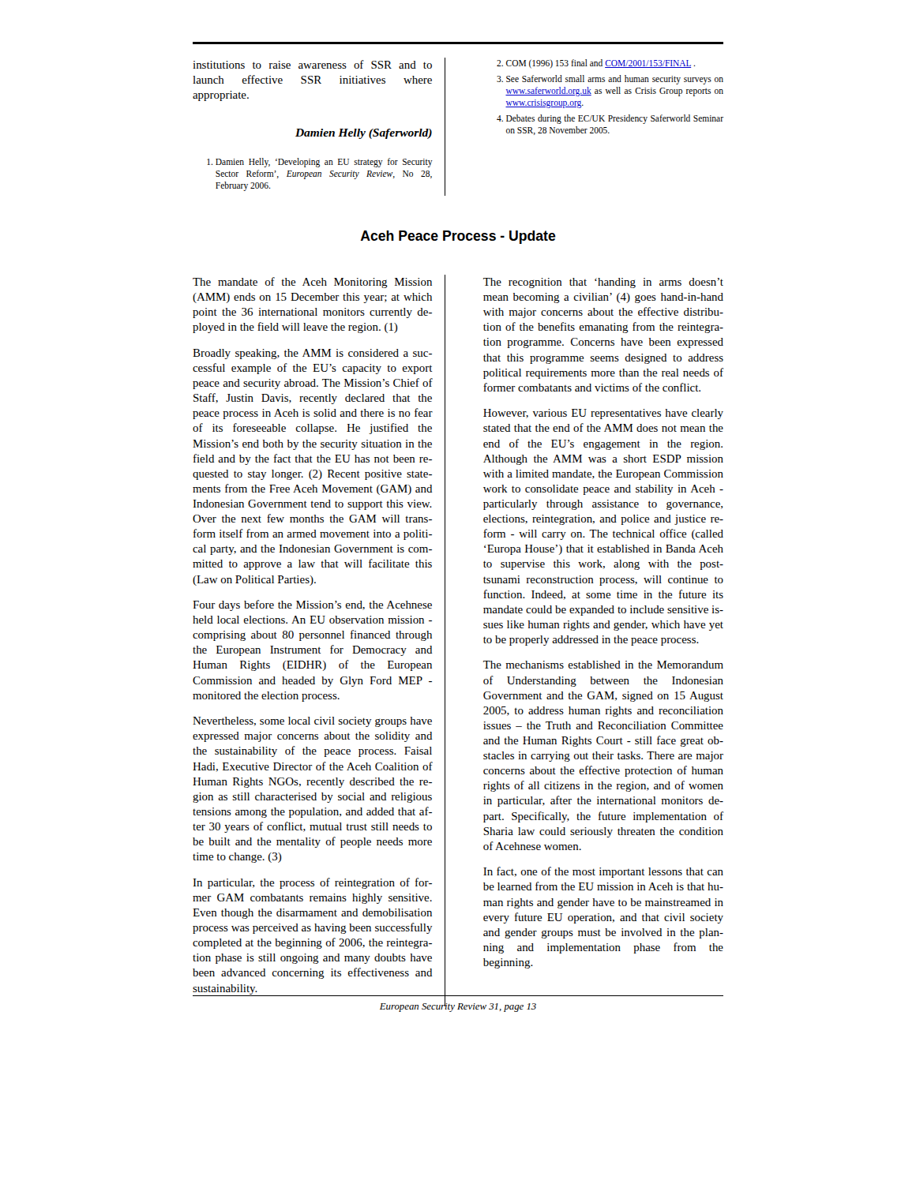institutions to raise awareness of SSR and to launch effective SSR initiatives where appropriate.
Damien Helly (Saferworld)
Damien Helly, ‘Developing an EU strategy for Security Sector Reform’, European Security Review, No 28, February 2006.
COM (1996) 153 final and COM/2001/153/FINAL .
See Saferworld small arms and human security surveys on www.saferworld.org.uk as well as Crisis Group reports on www.crisisgroup.org.
Debates during the EC/UK Presidency Saferworld Seminar on SSR, 28 November 2005.
Aceh Peace Process - Update
The mandate of the Aceh Monitoring Mission (AMM) ends on 15 December this year; at which point the 36 international monitors currently deployed in the field will leave the region. (1)
Broadly speaking, the AMM is considered a successful example of the EU’s capacity to export peace and security abroad. The Mission’s Chief of Staff, Justin Davis, recently declared that the peace process in Aceh is solid and there is no fear of its foreseeable collapse. He justified the Mission’s end both by the security situation in the field and by the fact that the EU has not been requested to stay longer. (2) Recent positive statements from the Free Aceh Movement (GAM) and Indonesian Government tend to support this view. Over the next few months the GAM will transform itself from an armed movement into a political party, and the Indonesian Government is committed to approve a law that will facilitate this (Law on Political Parties).
Four days before the Mission’s end, the Acehnese held local elections. An EU observation mission - comprising about 80 personnel financed through the European Instrument for Democracy and Human Rights (EIDHR) of the European Commission and headed by Glyn Ford MEP - monitored the election process.
Nevertheless, some local civil society groups have expressed major concerns about the solidity and the sustainability of the peace process. Faisal Hadi, Executive Director of the Aceh Coalition of Human Rights NGOs, recently described the region as still characterised by social and religious tensions among the population, and added that after 30 years of conflict, mutual trust still needs to be built and the mentality of people needs more time to change. (3)
In particular, the process of reintegration of former GAM combatants remains highly sensitive. Even though the disarmament and demobilisation process was perceived as having been successfully completed at the beginning of 2006, the reintegration phase is still ongoing and many doubts have been advanced concerning its effectiveness and sustainability.
The recognition that ‘handing in arms doesn’t mean becoming a civilian’ (4) goes hand-in-hand with major concerns about the effective distribution of the benefits emanating from the reintegration programme. Concerns have been expressed that this programme seems designed to address political requirements more than the real needs of former combatants and victims of the conflict.
However, various EU representatives have clearly stated that the end of the AMM does not mean the end of the EU’s engagement in the region. Although the AMM was a short ESDP mission with a limited mandate, the European Commission work to consolidate peace and stability in Aceh - particularly through assistance to governance, elections, reintegration, and police and justice reform - will carry on. The technical office (called ‘Europa House’) that it established in Banda Aceh to supervise this work, along with the post-tsunami reconstruction process, will continue to function. Indeed, at some time in the future its mandate could be expanded to include sensitive issues like human rights and gender, which have yet to be properly addressed in the peace process.
The mechanisms established in the Memorandum of Understanding between the Indonesian Government and the GAM, signed on 15 August 2005, to address human rights and reconciliation issues – the Truth and Reconciliation Committee and the Human Rights Court - still face great obstacles in carrying out their tasks. There are major concerns about the effective protection of human rights of all citizens in the region, and of women in particular, after the international monitors depart. Specifically, the future implementation of Sharia law could seriously threaten the condition of Acehnese women.
In fact, one of the most important lessons that can be learned from the EU mission in Aceh is that human rights and gender have to be mainstreamed in every future EU operation, and that civil society and gender groups must be involved in the planning and implementation phase from the beginning.
European Security Review 31, page 13